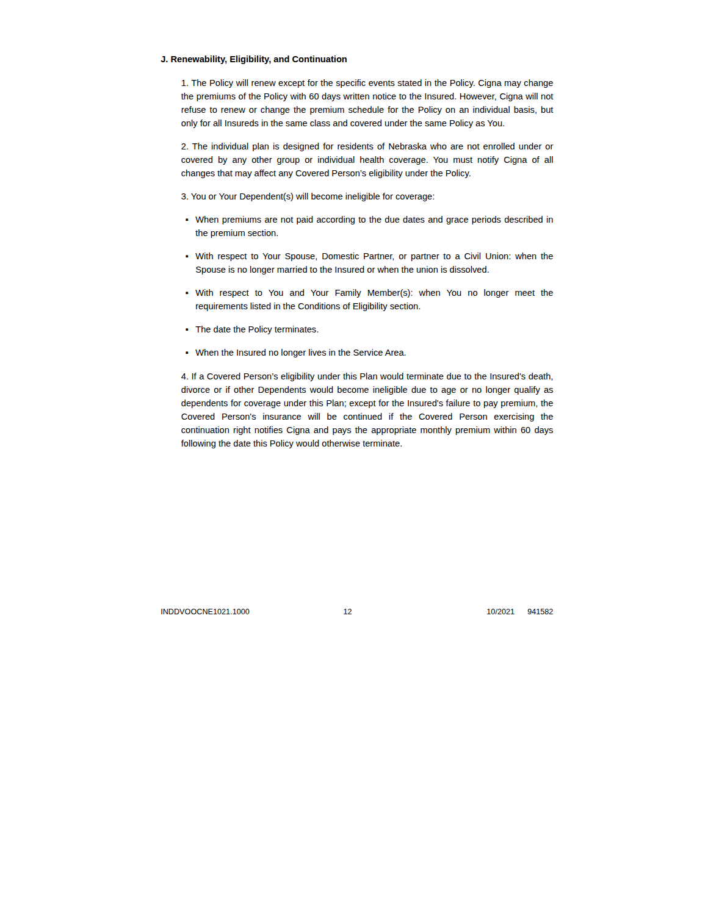J. Renewability, Eligibility, and Continuation
1. The Policy will renew except for the specific events stated in the Policy. Cigna may change the premiums of the Policy with 60 days written notice to the Insured. However, Cigna will not refuse to renew or change the premium schedule for the Policy on an individual basis, but only for all Insureds in the same class and covered under the same Policy as You.
2. The individual plan is designed for residents of Nebraska who are not enrolled under or covered by any other group or individual health coverage. You must notify Cigna of all changes that may affect any Covered Person’s eligibility under the Policy.
3. You or Your Dependent(s) will become ineligible for coverage:
When premiums are not paid according to the due dates and grace periods described in the premium section.
With respect to Your Spouse, Domestic Partner, or partner to a Civil Union: when the Spouse is no longer married to the Insured or when the union is dissolved.
With respect to You and Your Family Member(s): when You no longer meet the requirements listed in the Conditions of Eligibility section.
The date the Policy terminates.
When the Insured no longer lives in the Service Area.
4. If a Covered Person’s eligibility under this Plan would terminate due to the Insured's death, divorce or if other Dependents would become ineligible due to age or no longer qualify as dependents for coverage under this Plan; except for the Insured's failure to pay premium, the Covered Person's insurance will be continued if the Covered Person exercising the continuation right notifies Cigna and pays the appropriate monthly premium within 60 days following the date this Policy would otherwise terminate.
INDDVOOCNE1021.100012 10/2021 941582